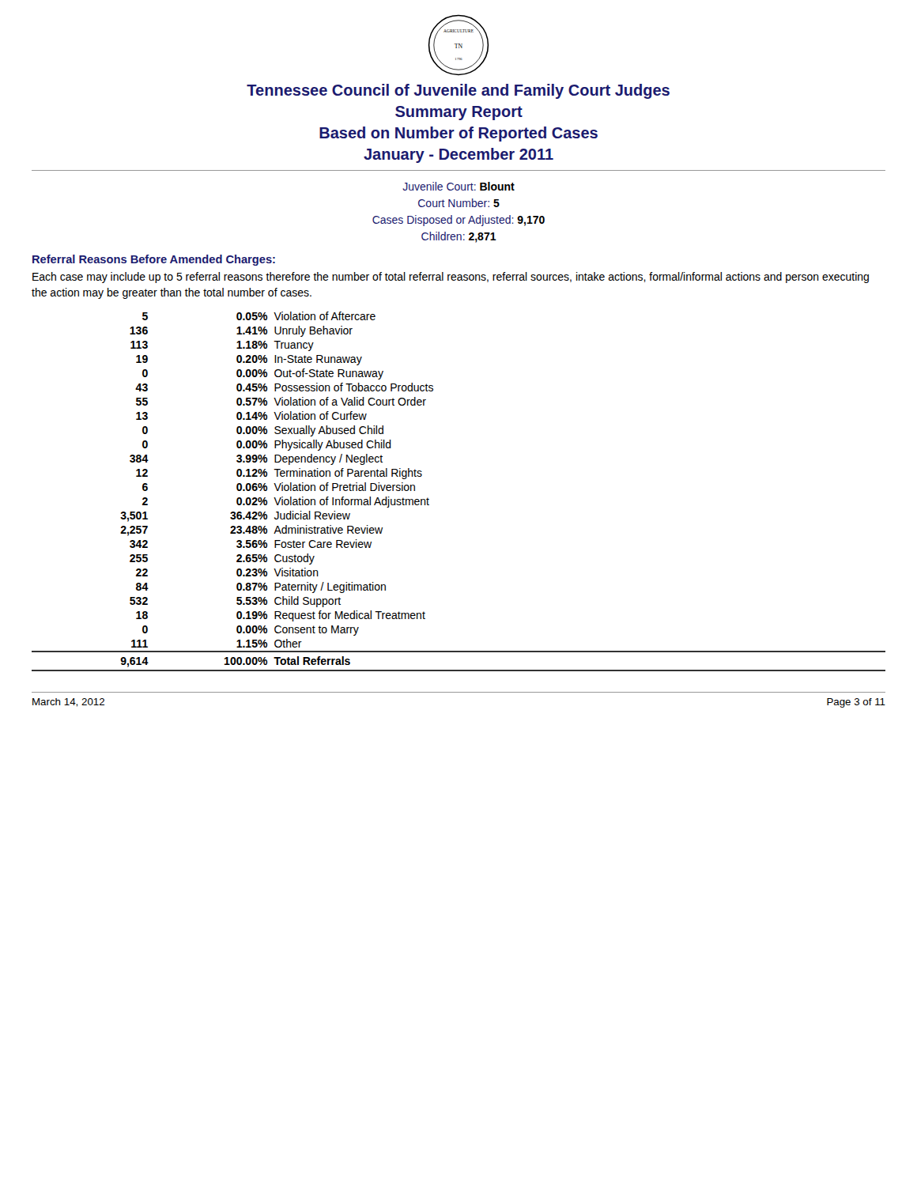Tennessee Council of Juvenile and Family Court Judges
Summary Report
Based on Number of Reported Cases
January - December 2011
Juvenile Court: Blount
Court Number: 5
Cases Disposed or Adjusted: 9,170
Children: 2,871
Referral Reasons Before Amended Charges:
Each case may include up to 5 referral reasons therefore the number of total referral reasons, referral sources, intake actions, formal/informal actions and person executing the action may be greater than the total number of cases.
| 5 | 0.05% | Violation of Aftercare |
| 136 | 1.41% | Unruly Behavior |
| 113 | 1.18% | Truancy |
| 19 | 0.20% | In-State Runaway |
| 0 | 0.00% | Out-of-State Runaway |
| 43 | 0.45% | Possession of Tobacco Products |
| 55 | 0.57% | Violation of a Valid Court Order |
| 13 | 0.14% | Violation of Curfew |
| 0 | 0.00% | Sexually Abused Child |
| 0 | 0.00% | Physically Abused Child |
| 384 | 3.99% | Dependency / Neglect |
| 12 | 0.12% | Termination of Parental Rights |
| 6 | 0.06% | Violation of Pretrial Diversion |
| 2 | 0.02% | Violation of Informal Adjustment |
| 3,501 | 36.42% | Judicial Review |
| 2,257 | 23.48% | Administrative Review |
| 342 | 3.56% | Foster Care Review |
| 255 | 2.65% | Custody |
| 22 | 0.23% | Visitation |
| 84 | 0.87% | Paternity / Legitimation |
| 532 | 5.53% | Child Support |
| 18 | 0.19% | Request for Medical Treatment |
| 0 | 0.00% | Consent to Marry |
| 111 | 1.15% | Other |
| 9,614 | 100.00% | Total Referrals |
March 14, 2012 Page 3 of 11